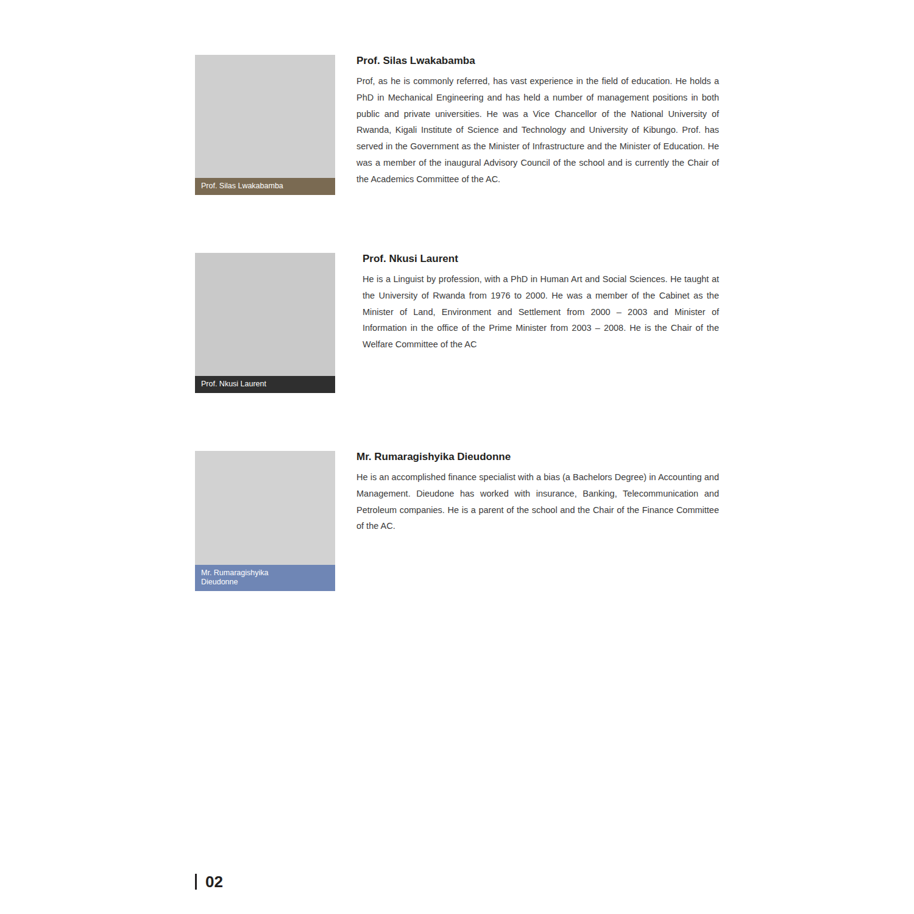Prof. Silas Lwakabamba
Prof. Silas Lwakabamba
Prof, as he is commonly referred, has vast experience in the field of education. He holds a PhD in Mechanical Engineering and has held a number of management positions in both public and private universities. He was a Vice Chancellor of the National University of Rwanda, Kigali Institute of Science and Technology and University of Kibungo. Prof. has served in the Government as the Minister of Infrastructure and the Minister of Education. He was a member of the inaugural Advisory Council of the school and is currently the Chair of the Academics Committee of the AC.
Prof. Nkusi Laurent
Prof. Nkusi Laurent
He is a Linguist by profession, with a PhD in Human Art and Social Sciences. He taught at the University of Rwanda from 1976 to 2000. He was a member of the Cabinet as the Minister of Land, Environment and Settlement from 2000 – 2003 and Minister of Information in the office of the Prime Minister from 2003 – 2008. He is the Chair of the Welfare Committee of the AC
Mr. Rumaragishyika
Dieudonne
Mr. Rumaragishyika Dieudonne
He is an accomplished finance specialist with a bias (a Bachelors Degree) in Accounting and Management. Dieudone has worked with insurance, Banking, Telecommunication and Petroleum companies. He is a parent of the school and the Chair of the Finance Committee of the AC.
02